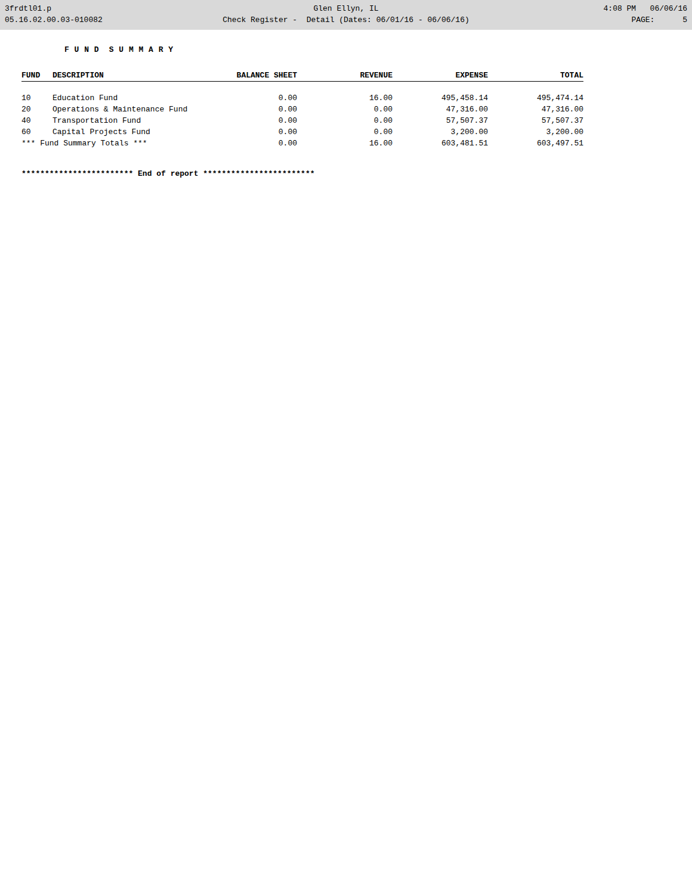3frdtl01.p
Glen Ellyn, IL
4:08 PM 06/06/16
05.16.02.00.03-010082
Check Register - Detail (Dates: 06/01/16 - 06/06/16)
PAGE: 5
F U N D S U M M A R Y
| FUND | DESCRIPTION | BALANCE SHEET | REVENUE | EXPENSE | TOTAL |
| --- | --- | --- | --- | --- | --- |
| 10 | Education Fund | 0.00 | 16.00 | 495,458.14 | 495,474.14 |
| 20 | Operations & Maintenance Fund | 0.00 | 0.00 | 47,316.00 | 47,316.00 |
| 40 | Transportation Fund | 0.00 | 0.00 | 57,507.37 | 57,507.37 |
| 60 | Capital Projects Fund | 0.00 | 0.00 | 3,200.00 | 3,200.00 |
| *** Fund Summary Totals *** | 0.00 | 16.00 | 603,481.51 | 603,497.51 |
************************ End of report ************************